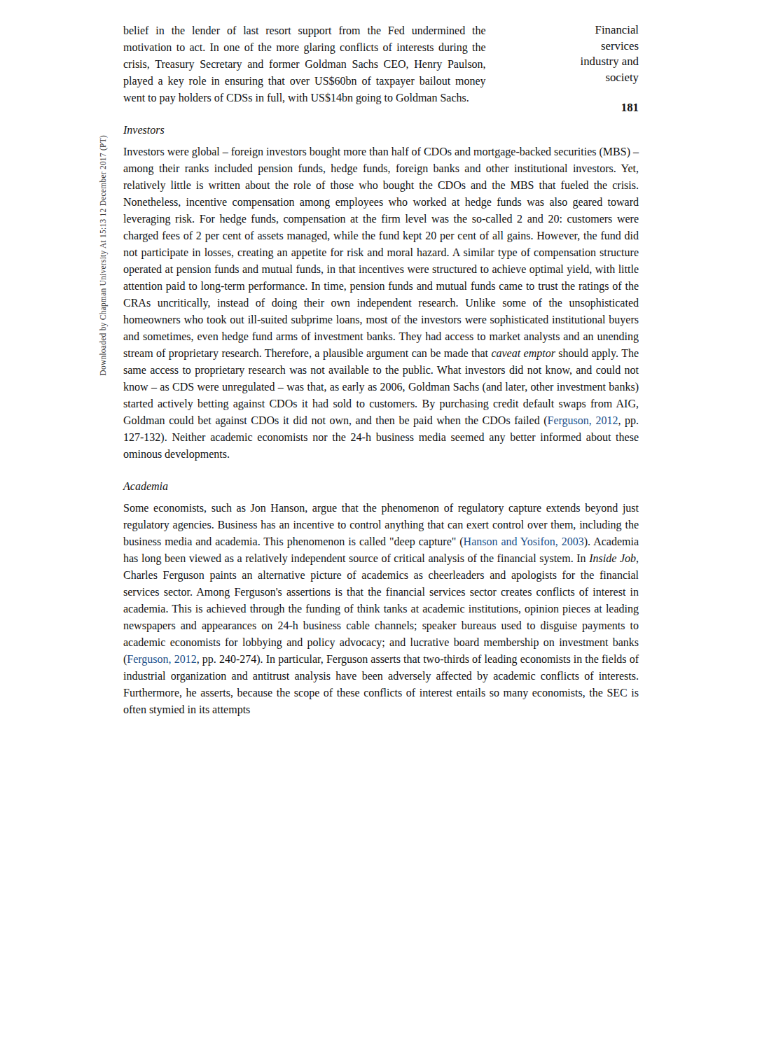Downloaded by Chapman University At 15:13 12 December 2017 (PT)
Financial
services
industry and
society
181
belief in the lender of last resort support from the Fed undermined the motivation to act. In one of the more glaring conflicts of interests during the crisis, Treasury Secretary and former Goldman Sachs CEO, Henry Paulson, played a key role in ensuring that over US$60bn of taxpayer bailout money went to pay holders of CDSs in full, with US$14bn going to Goldman Sachs.
Investors
Investors were global – foreign investors bought more than half of CDOs and mortgage-backed securities (MBS) – among their ranks included pension funds, hedge funds, foreign banks and other institutional investors. Yet, relatively little is written about the role of those who bought the CDOs and the MBS that fueled the crisis. Nonetheless, incentive compensation among employees who worked at hedge funds was also geared toward leveraging risk. For hedge funds, compensation at the firm level was the so-called 2 and 20: customers were charged fees of 2 per cent of assets managed, while the fund kept 20 per cent of all gains. However, the fund did not participate in losses, creating an appetite for risk and moral hazard. A similar type of compensation structure operated at pension funds and mutual funds, in that incentives were structured to achieve optimal yield, with little attention paid to long-term performance. In time, pension funds and mutual funds came to trust the ratings of the CRAs uncritically, instead of doing their own independent research. Unlike some of the unsophisticated homeowners who took out ill-suited subprime loans, most of the investors were sophisticated institutional buyers and sometimes, even hedge fund arms of investment banks. They had access to market analysts and an unending stream of proprietary research. Therefore, a plausible argument can be made that caveat emptor should apply. The same access to proprietary research was not available to the public. What investors did not know, and could not know – as CDS were unregulated – was that, as early as 2006, Goldman Sachs (and later, other investment banks) started actively betting against CDOs it had sold to customers. By purchasing credit default swaps from AIG, Goldman could bet against CDOs it did not own, and then be paid when the CDOs failed (Ferguson, 2012, pp. 127-132). Neither academic economists nor the 24-h business media seemed any better informed about these ominous developments.
Academia
Some economists, such as Jon Hanson, argue that the phenomenon of regulatory capture extends beyond just regulatory agencies. Business has an incentive to control anything that can exert control over them, including the business media and academia. This phenomenon is called "deep capture" (Hanson and Yosifon, 2003). Academia has long been viewed as a relatively independent source of critical analysis of the financial system. In Inside Job, Charles Ferguson paints an alternative picture of academics as cheerleaders and apologists for the financial services sector. Among Ferguson's assertions is that the financial services sector creates conflicts of interest in academia. This is achieved through the funding of think tanks at academic institutions, opinion pieces at leading newspapers and appearances on 24-h business cable channels; speaker bureaus used to disguise payments to academic economists for lobbying and policy advocacy; and lucrative board membership on investment banks (Ferguson, 2012, pp. 240-274). In particular, Ferguson asserts that two-thirds of leading economists in the fields of industrial organization and antitrust analysis have been adversely affected by academic conflicts of interests. Furthermore, he asserts, because the scope of these conflicts of interest entails so many economists, the SEC is often stymied in its attempts